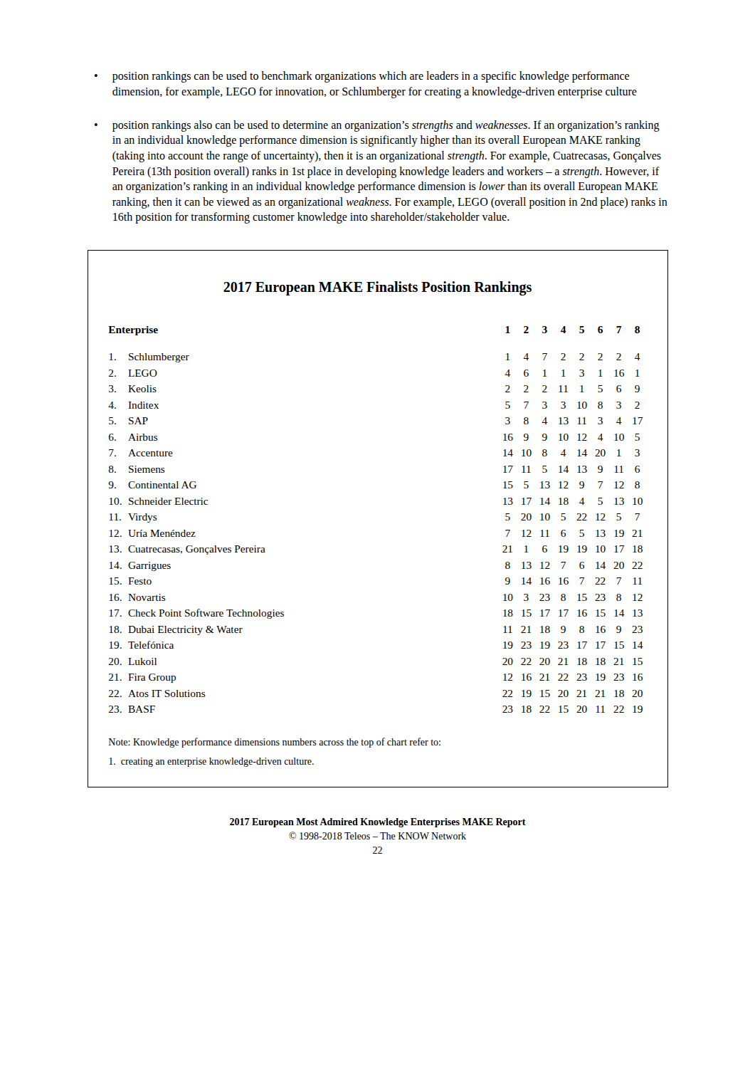position rankings can be used to benchmark organizations which are leaders in a specific knowledge performance dimension, for example, LEGO for innovation, or Schlumberger for creating a knowledge-driven enterprise culture
position rankings also can be used to determine an organization’s strengths and weaknesses. If an organization’s ranking in an individual knowledge performance dimension is significantly higher than its overall European MAKE ranking (taking into account the range of uncertainty), then it is an organizational strength. For example, Cuatrecasas, Gonçalves Pereira (13th position overall) ranks in 1st place in developing knowledge leaders and workers – a strength. However, if an organization’s ranking in an individual knowledge performance dimension is lower than its overall European MAKE ranking, then it can be viewed as an organizational weakness. For example, LEGO (overall position in 2nd place) ranks in 16th position for transforming customer knowledge into shareholder/stakeholder value.
2017 European MAKE Finalists Position Rankings
| Enterprise | 1 | 2 | 3 | 4 | 5 | 6 | 7 | 8 |
| --- | --- | --- | --- | --- | --- | --- | --- | --- |
| 1. | Schlumberger | 1 | 4 | 7 | 2 | 2 | 2 | 2 | 4 |
| 2. | LEGO | 4 | 6 | 1 | 1 | 3 | 1 | 16 | 1 |
| 3. | Keolis | 2 | 2 | 2 | 11 | 1 | 5 | 6 | 9 |
| 4. | Inditex | 5 | 7 | 3 | 3 | 10 | 8 | 3 | 2 |
| 5. | SAP | 3 | 8 | 4 | 13 | 11 | 3 | 4 | 17 |
| 6. | Airbus | 16 | 9 | 9 | 10 | 12 | 4 | 10 | 5 |
| 7. | Accenture | 14 | 10 | 8 | 4 | 14 | 20 | 1 | 3 |
| 8. | Siemens | 17 | 11 | 5 | 14 | 13 | 9 | 11 | 6 |
| 9. | Continental AG | 15 | 5 | 13 | 12 | 9 | 7 | 12 | 8 |
| 10. | Schneider Electric | 13 | 17 | 14 | 18 | 4 | 5 | 13 | 10 |
| 11. | Virdys | 5 | 20 | 10 | 5 | 22 | 12 | 5 | 7 |
| 12. | Uría Menéndez | 7 | 12 | 11 | 6 | 5 | 13 | 19 | 21 |
| 13. | Cuatrecasas, Gonçalves Pereira | 21 | 1 | 6 | 19 | 19 | 10 | 17 | 18 |
| 14. | Garrigues | 8 | 13 | 12 | 7 | 6 | 14 | 20 | 22 |
| 15. | Festo | 9 | 14 | 16 | 16 | 7 | 22 | 7 | 11 |
| 16. | Novartis | 10 | 3 | 23 | 8 | 15 | 23 | 8 | 12 |
| 17. | Check Point Software Technologies | 18 | 15 | 17 | 17 | 16 | 15 | 14 | 13 |
| 18. | Dubai Electricity & Water | 11 | 21 | 18 | 9 | 8 | 16 | 9 | 23 |
| 19. | Telefónica | 19 | 23 | 19 | 23 | 17 | 17 | 15 | 14 |
| 20. | Lukoil | 20 | 22 | 20 | 21 | 18 | 18 | 21 | 15 |
| 21. | Fira Group | 12 | 16 | 21 | 22 | 23 | 19 | 23 | 16 |
| 22. | Atos IT Solutions | 22 | 19 | 15 | 20 | 21 | 21 | 18 | 20 |
| 23. | BASF | 23 | 18 | 22 | 15 | 20 | 11 | 22 | 19 |
Note: Knowledge performance dimensions numbers across the top of chart refer to:
1. creating an enterprise knowledge-driven culture.
2017 European Most Admired Knowledge Enterprises MAKE Report
© 1998-2018 Teleos – The KNOW Network
22